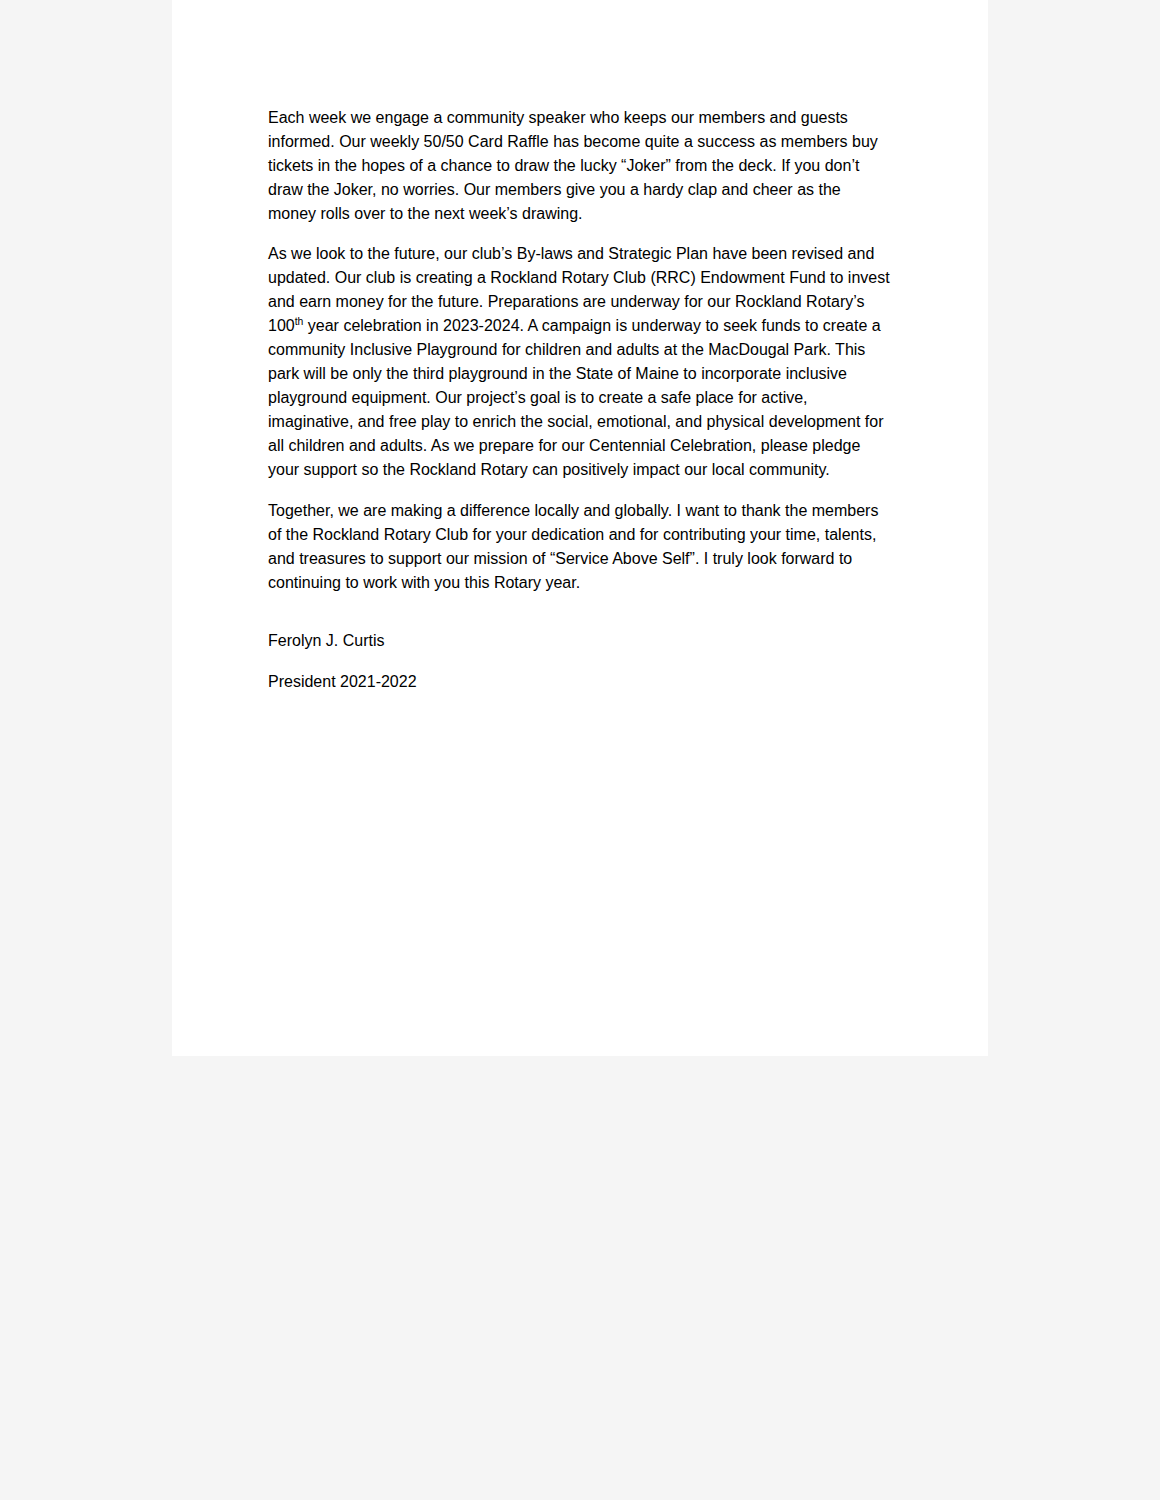Each week we engage a community speaker who keeps our members and guests informed. Our weekly 50/50 Card Raffle has become quite a success as members buy tickets in the hopes of a chance to draw the lucky “Joker” from the deck. If you don’t draw the Joker, no worries. Our members give you a hardy clap and cheer as the money rolls over to the next week’s drawing.
As we look to the future, our club’s By-laws and Strategic Plan have been revised and updated. Our club is creating a Rockland Rotary Club (RRC) Endowment Fund to invest and earn money for the future. Preparations are underway for our Rockland Rotary’s 100th year celebration in 2023-2024. A campaign is underway to seek funds to create a community Inclusive Playground for children and adults at the MacDougal Park. This park will be only the third playground in the State of Maine to incorporate inclusive playground equipment. Our project’s goal is to create a safe place for active, imaginative, and free play to enrich the social, emotional, and physical development for all children and adults. As we prepare for our Centennial Celebration, please pledge your support so the Rockland Rotary can positively impact our local community.
Together, we are making a difference locally and globally. I want to thank the members of the Rockland Rotary Club for your dedication and for contributing your time, talents, and treasures to support our mission of “Service Above Self”. I truly look forward to continuing to work with you this Rotary year.
Ferolyn J. Curtis
President 2021-2022